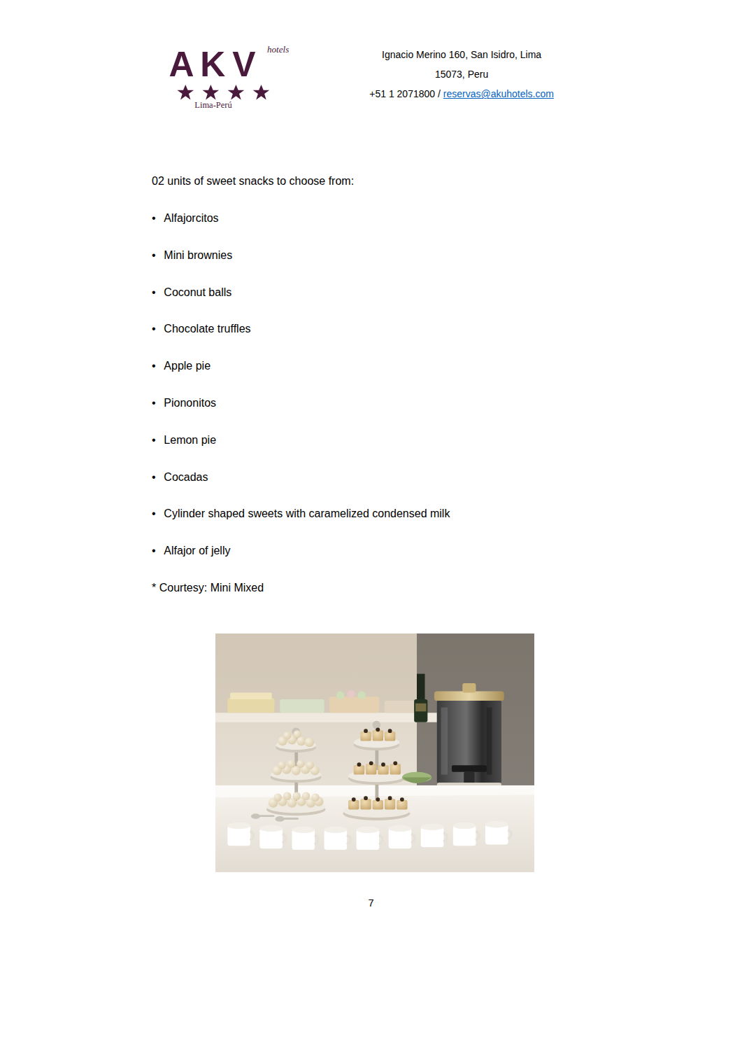A K V hotels Lima-Perú
Ignacio Merino 160, San Isidro, Lima
15073, Peru
+51 1 2071800 / reservas@akuhotels.com
02 units of sweet snacks to choose from:
Alfajorcitos
Mini brownies
Coconut balls
Chocolate truffles
Apple pie
Piononitos
Lemon pie
Cocadas
Cylinder shaped sweets with caramelized condensed milk
Alfajor of jelly
* Courtesy: Mini Mixed
7